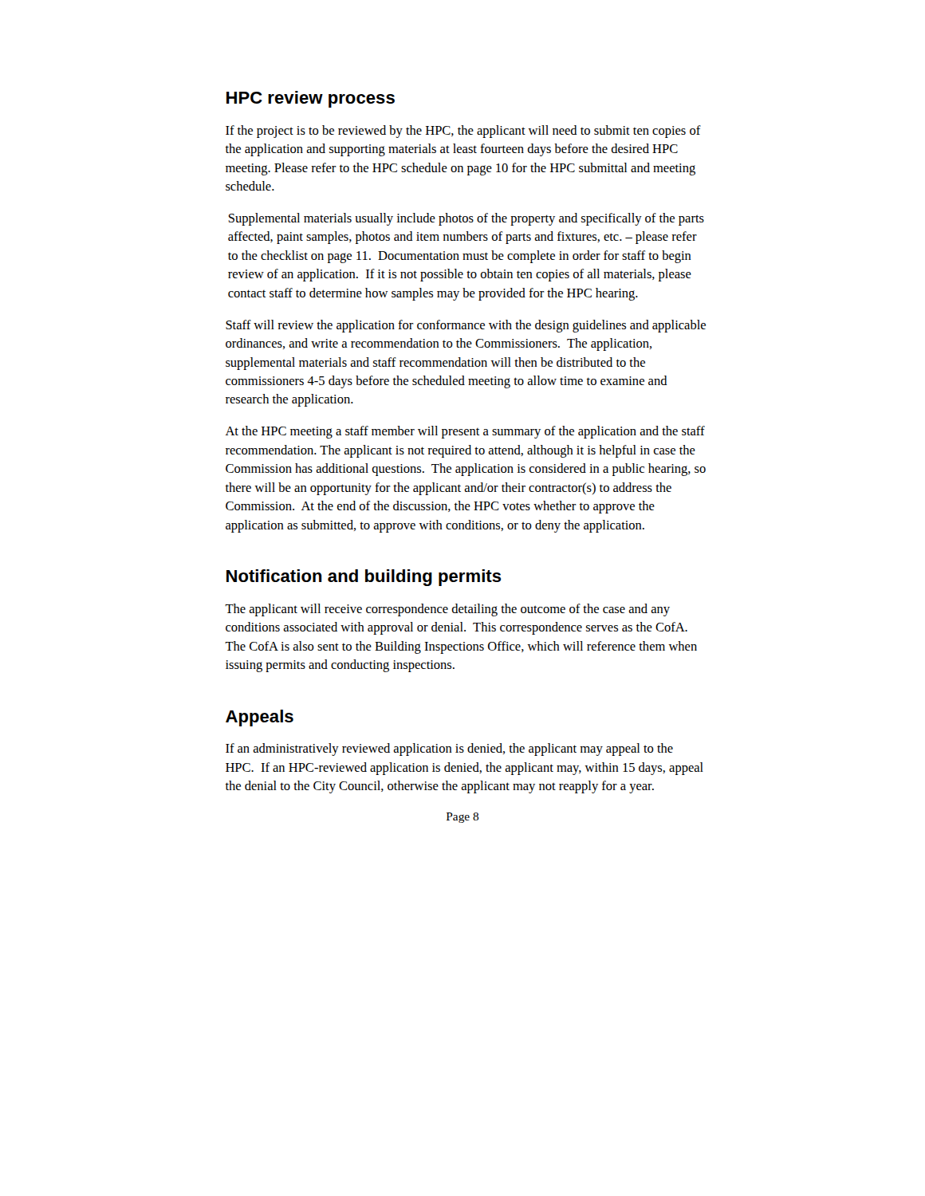HPC review process
If the project is to be reviewed by the HPC, the applicant will need to submit ten copies of the application and supporting materials at least fourteen days before the desired HPC meeting. Please refer to the HPC schedule on page 10 for the HPC submittal and meeting schedule.
Supplemental materials usually include photos of the property and specifically of the parts affected, paint samples, photos and item numbers of parts and fixtures, etc. – please refer to the checklist on page 11. Documentation must be complete in order for staff to begin review of an application. If it is not possible to obtain ten copies of all materials, please contact staff to determine how samples may be provided for the HPC hearing.
Staff will review the application for conformance with the design guidelines and applicable ordinances, and write a recommendation to the Commissioners. The application, supplemental materials and staff recommendation will then be distributed to the commissioners 4-5 days before the scheduled meeting to allow time to examine and research the application.
At the HPC meeting a staff member will present a summary of the application and the staff recommendation. The applicant is not required to attend, although it is helpful in case the Commission has additional questions. The application is considered in a public hearing, so there will be an opportunity for the applicant and/or their contractor(s) to address the Commission. At the end of the discussion, the HPC votes whether to approve the application as submitted, to approve with conditions, or to deny the application.
Notification and building permits
The applicant will receive correspondence detailing the outcome of the case and any conditions associated with approval or denial. This correspondence serves as the CofA. The CofA is also sent to the Building Inspections Office, which will reference them when issuing permits and conducting inspections.
Appeals
If an administratively reviewed application is denied, the applicant may appeal to the HPC. If an HPC-reviewed application is denied, the applicant may, within 15 days, appeal the denial to the City Council, otherwise the applicant may not reapply for a year.
Page 8